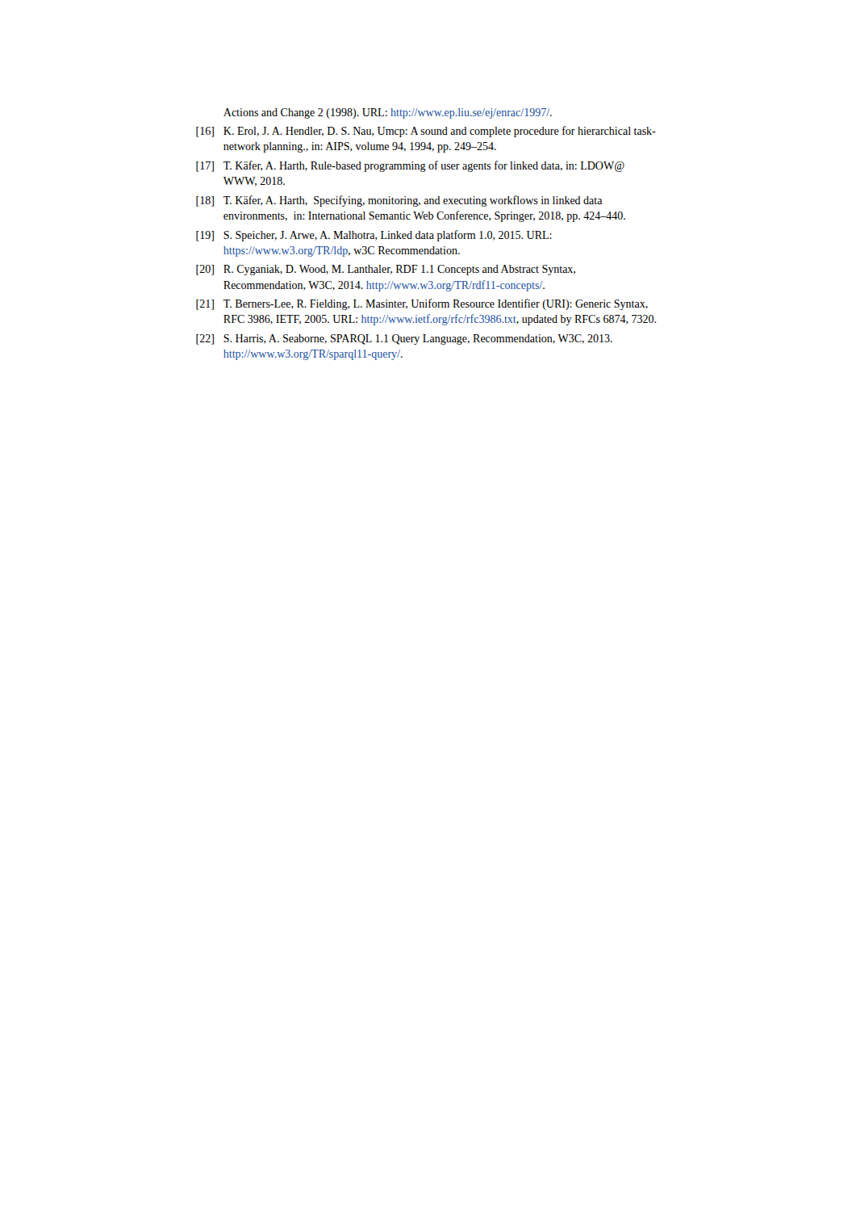Actions and Change 2 (1998). URL: http://www.ep.liu.se/ej/enrac/1997/.
[16] K. Erol, J. A. Hendler, D. S. Nau, Umcp: A sound and complete procedure for hierarchical task-network planning., in: AIPS, volume 94, 1994, pp. 249–254.
[17] T. Käfer, A. Harth, Rule-based programming of user agents for linked data, in: LDOW@ WWW, 2018.
[18] T. Käfer, A. Harth, Specifying, monitoring, and executing workflows in linked data environments, in: International Semantic Web Conference, Springer, 2018, pp. 424–440.
[19] S. Speicher, J. Arwe, A. Malhotra, Linked data platform 1.0, 2015. URL: https://www.w3.org/TR/ldp, w3C Recommendation.
[20] R. Cyganiak, D. Wood, M. Lanthaler, RDF 1.1 Concepts and Abstract Syntax, Recommendation, W3C, 2014. http://www.w3.org/TR/rdf11-concepts/.
[21] T. Berners-Lee, R. Fielding, L. Masinter, Uniform Resource Identifier (URI): Generic Syntax, RFC 3986, IETF, 2005. URL: http://www.ietf.org/rfc/rfc3986.txt, updated by RFCs 6874, 7320.
[22] S. Harris, A. Seaborne, SPARQL 1.1 Query Language, Recommendation, W3C, 2013. http://www.w3.org/TR/sparql11-query/.